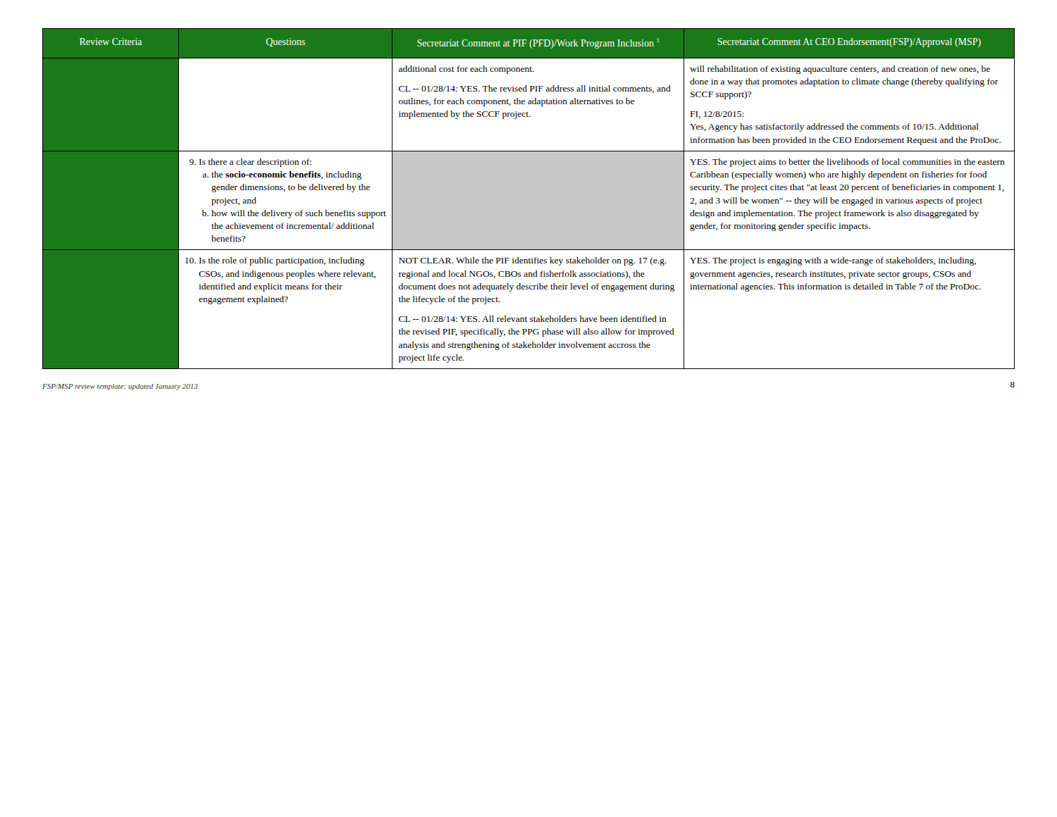| Review Criteria | Questions | Secretariat Comment at PIF (PFD)/Work Program Inclusion 1 | Secretariat Comment At CEO Endorsement(FSP)/Approval (MSP) |
| --- | --- | --- | --- |
| | | additional cost for each component. CL -- 01/28/14: YES. The revised PIF address all initial comments, and outlines, for each component, the adaptation alternatives to be implemented by the SCCF project. | will rehabilitation of existing aquaculture centers, and creation of new ones, be done in a way that promotes adaptation to climate change (thereby qualifying for SCCF support)? FI, 12/8/2015: Yes, Agency has satisfactorily addressed the comments of 10/15. Additional information has been provided in the CEO Endorsement Request and the ProDoc. |
| | Is there a clear description of: the socio-economic benefits , including gender dimensions, to be delivered by the project, and how will the delivery of such benefits support the achievement of incremental/ additional benefits? | | YES. The project aims to better the livelihoods of local communities in the eastern Caribbean (especially women) who are highly dependent on fisheries for food security. The project cites that "at least 20 percent of beneficiaries in component 1, 2, and 3 will be women" -- they will be engaged in various aspects of project design and implementation. The project framework is also disaggregated by gender, for monitoring gender specific impacts. |
| | Is the role of public participation, including CSOs, and indigenous peoples where relevant, identified and explicit means for their engagement explained? | NOT CLEAR. While the PIF identifies key stakeholder on pg. 17 (e.g. regional and local NGOs, CBOs and fisherfolk associations), the document does not adequately describe their level of engagement during the lifecycle of the project. CL -- 01/28/14: YES. All relevant stakeholders have been identified in the revised PIF, specifically, the PPG phase will also allow for improved analysis and strengthening of stakeholder involvement accross the project life cycle. | YES. The project is engaging with a wide-range of stakeholders, including, government agencies, research institutes, private sector groups, CSOs and international agencies. This information is detailed in Table 7 of the ProDoc. |
FSP/MSP review template: updated January 2013 8